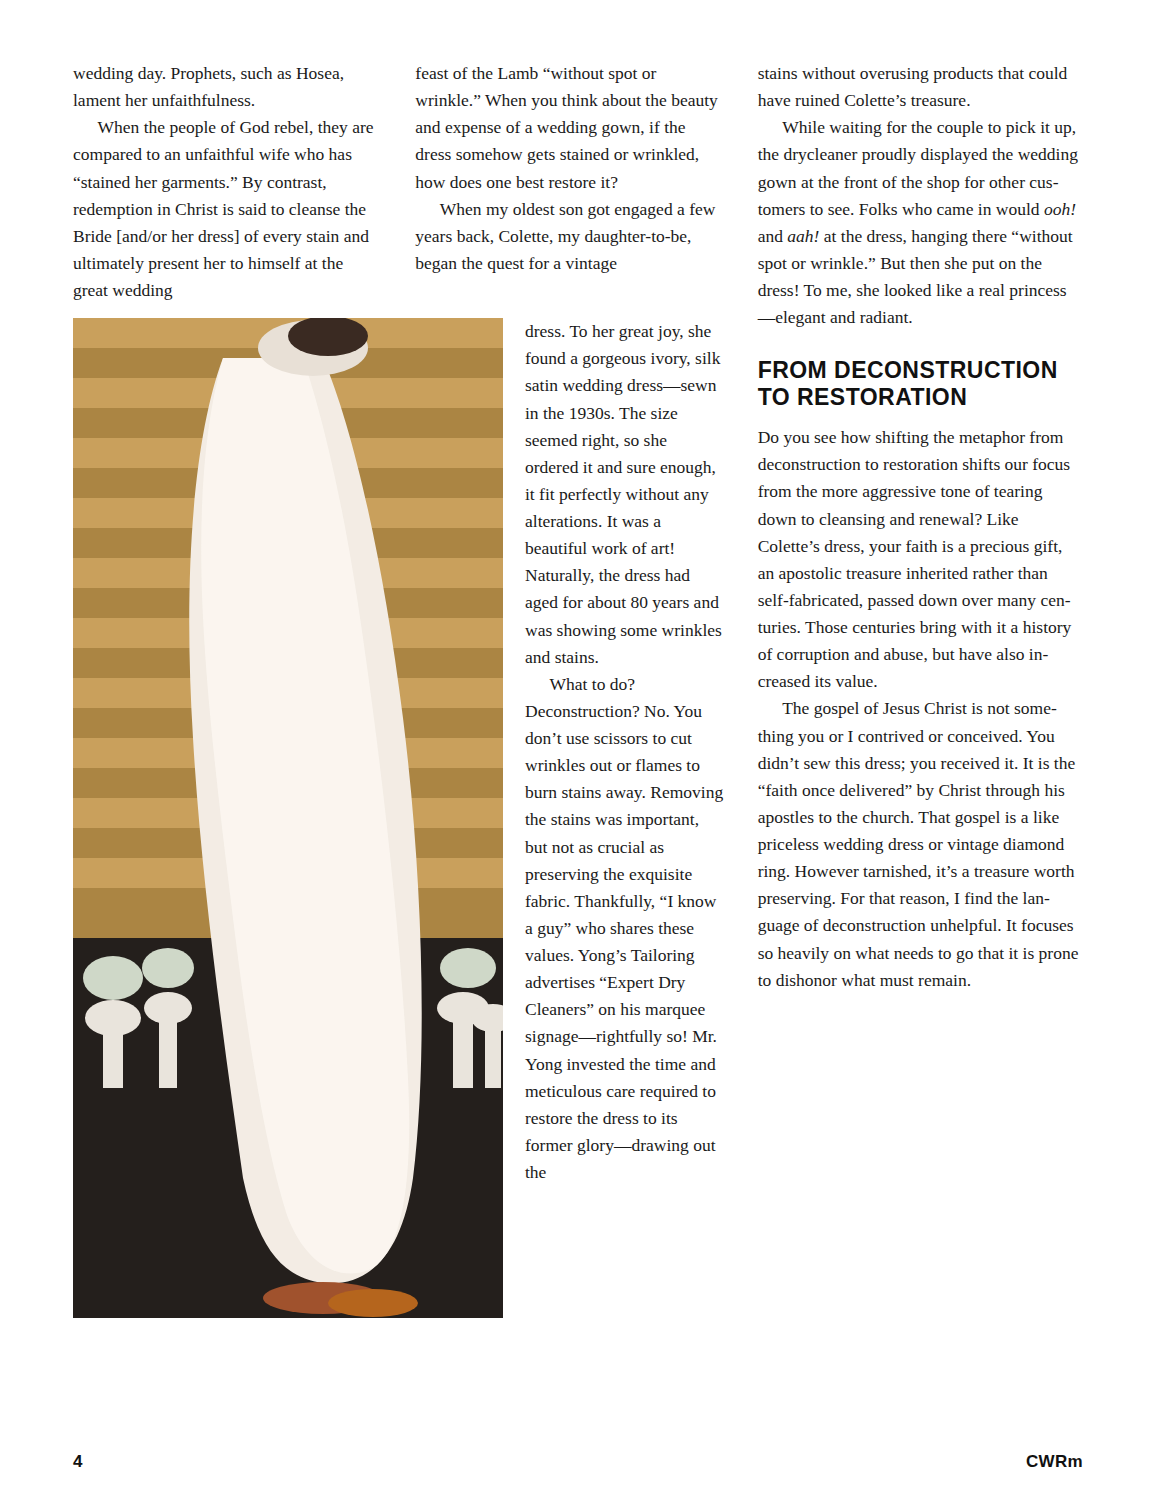wedding day. Prophets, such as Hosea, lament her unfaithfulness.
When the people of God rebel, they are compared to an unfaithful wife who has “stained her garments.” By contrast, redemption in Christ is said to cleanse the Bride [and/or her dress] of every stain and ultimately present her to himself at the great wedding
feast of the Lamb “without spot or wrinkle.” When you think about the beauty and expense of a wedding gown, if the dress somehow gets stained or wrinkled, how does one best restore it?
When my oldest son got engaged a few years back, Colette, my daughter-to-be, began the quest for a vintage
dress. To her great joy, she found a gorgeous ivory, silk satin wedding dress—sewn in the 1930s. The size seemed right, so she ordered it and sure enough, it fit perfectly without any alterations. It was a beautiful work of art! Naturally, the dress had aged for about 80 years and was showing some wrinkles and stains.
What to do? Deconstruction? No. You don’t use scissors to cut wrinkles out or flames to burn stains away. Removing the stains was important, but not as crucial as preserving the exquisite fabric. Thankfully, “I know a guy” who shares these values. Yong’s Tailoring advertises “Expert Dry Cleaners” on his marquee signage—rightfully so! Mr. Yong invested the time and meticulous care required to restore the dress to its former glory—drawing out the
stains without overusing products that could have ruined Colette’s treasure.
While waiting for the couple to pick it up, the drycleaner proudly displayed the wedding gown at the front of the shop for other customers to see. Folks who came in would ooh! and aah! at the dress, hanging there “without spot or wrinkle.” But then she put on the dress! To me, she looked like a real princess—elegant and radiant.
From Deconstruction
to Restoration
Do you see how shifting the metaphor from deconstruction to restoration shifts our focus from the more aggressive tone of tearing down to cleansing and renewal? Like Colette’s dress, your faith is a precious gift, an apostolic treasure inherited rather than self-fabricated, passed down over many centuries. Those centuries bring with it a history of corruption and abuse, but have also increased its value.
The gospel of Jesus Christ is not something you or I contrived or conceived. You didn’t sew this dress; you received it. It is the “faith once delivered” by Christ through his apostles to the church. That gospel is a like priceless wedding dress or vintage diamond ring. However tarnished, it’s a treasure worth preserving. For that reason, I find the language of deconstruction unhelpful. It focuses so heavily on what needs to go that it is prone to dishonor what must remain.
4
CWRm